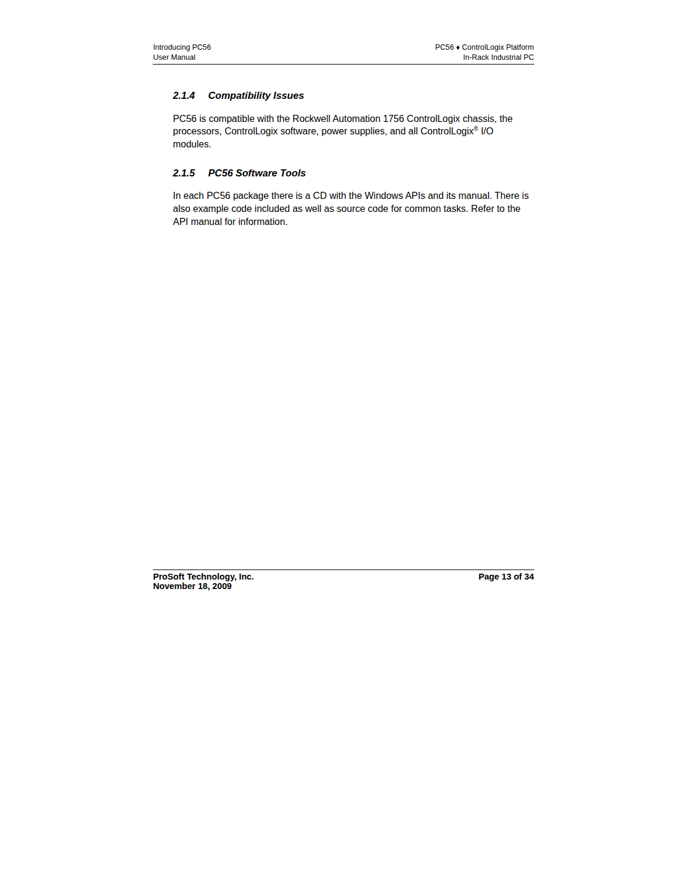Introducing PC56
PC56 ♦ ControlLogix Platform
User Manual
In-Rack Industrial PC
2.1.4 Compatibility Issues
PC56 is compatible with the Rockwell Automation 1756 ControlLogix chassis, the processors, ControlLogix software, power supplies, and all ControlLogix® I/O modules.
2.1.5 PC56 Software Tools
In each PC56 package there is a CD with the Windows APIs and its manual. There is also example code included as well as source code for common tasks. Refer to the API manual for information.
ProSoft Technology, Inc.
Page 13 of 34
November 18, 2009